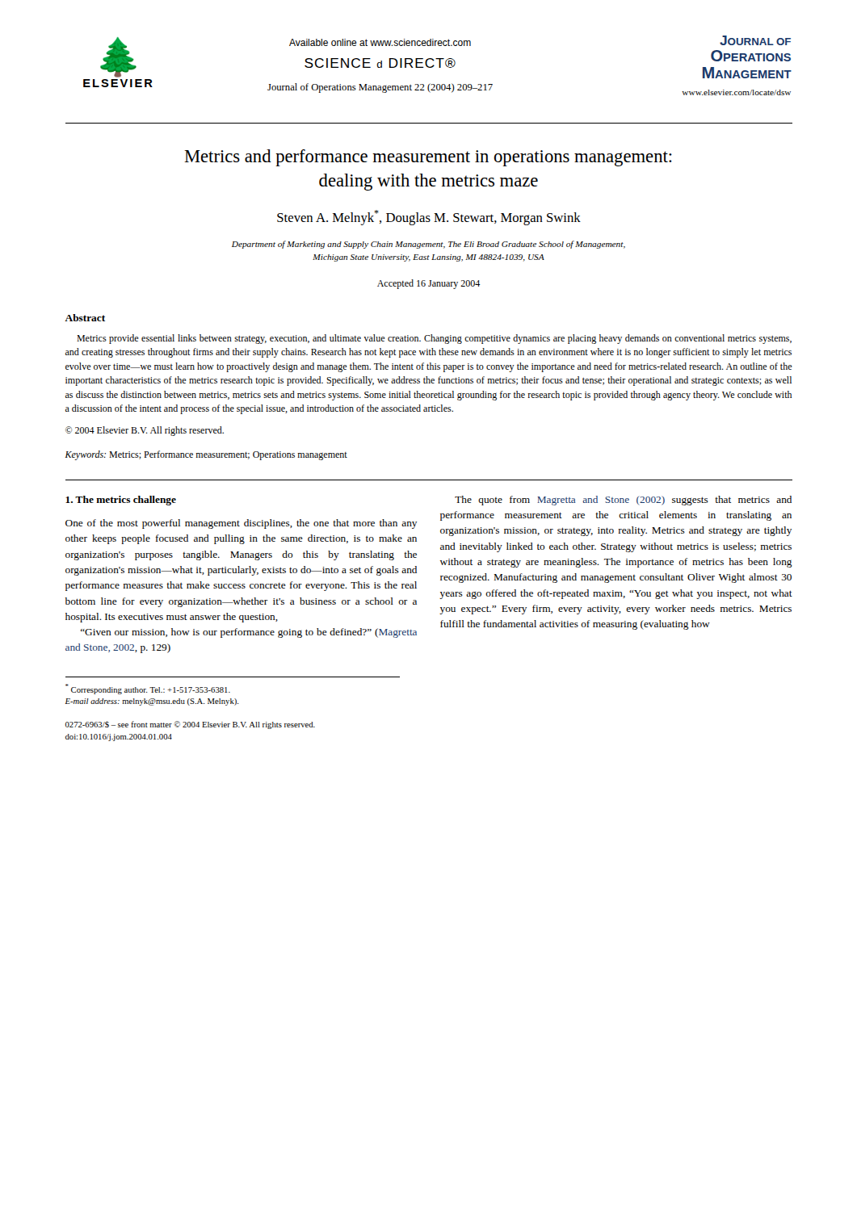| 🌲 ELSEVIER | Available online at www.sciencedirect.com SCIENCE d DIRECT® Journal of Operations Management 22 (2004) 209–217 | J OURNAL OF O PERATIONS M ANAGEMENT www.elsevier.com/locate/dsw |
Metrics and performance measurement in operations management:
dealing with the metrics maze
Steven A. Melnyk*, Douglas M. Stewart, Morgan Swink
Department of Marketing and Supply Chain Management, The Eli Broad Graduate School of Management,
Michigan State University, East Lansing, MI 48824-1039, USA
Accepted 16 January 2004
Abstract
Metrics provide essential links between strategy, execution, and ultimate value creation. Changing competitive dynamics are placing heavy demands on conventional metrics systems, and creating stresses throughout firms and their supply chains. Research has not kept pace with these new demands in an environment where it is no longer sufficient to simply let metrics evolve over time—we must learn how to proactively design and manage them. The intent of this paper is to convey the importance and need for metrics-related research. An outline of the important characteristics of the metrics research topic is provided. Specifically, we address the functions of metrics; their focus and tense; their operational and strategic contexts; as well as discuss the distinction between metrics, metrics sets and metrics systems. Some initial theoretical grounding for the research topic is provided through agency theory. We conclude with a discussion of the intent and process of the special issue, and introduction of the associated articles.
© 2004 Elsevier B.V. All rights reserved.
Keywords: Metrics; Performance measurement; Operations management
1. The metrics challenge
One of the most powerful management disciplines, the one that more than any other keeps people focused and pulling in the same direction, is to make an organization's purposes tangible. Managers do this by translating the organization's mission—what it, particularly, exists to do—into a set of goals and performance measures that make success concrete for everyone. This is the real bottom line for every organization—whether it's a business or a school or a hospital. Its executives must answer the question,
“Given our mission, how is our performance going to be defined?” (Magretta and Stone, 2002, p. 129)
The quote from Magretta and Stone (2002) suggests that metrics and performance measurement are the critical elements in translating an organization's mission, or strategy, into reality. Metrics and strategy are tightly and inevitably linked to each other. Strategy without metrics is useless; metrics without a strategy are meaningless. The importance of metrics has been long recognized. Manufacturing and management consultant Oliver Wight almost 30 years ago offered the oft-repeated maxim, “You get what you inspect, not what you expect.” Every firm, every activity, every worker needs metrics. Metrics fulfill the fundamental activities of measuring (evaluating how
* Corresponding author. Tel.: +1-517-353-6381.
E-mail address: melnyk@msu.edu (S.A. Melnyk).
0272-6963/$ – see front matter © 2004 Elsevier B.V. All rights reserved.
doi:10.1016/j.jom.2004.01.004